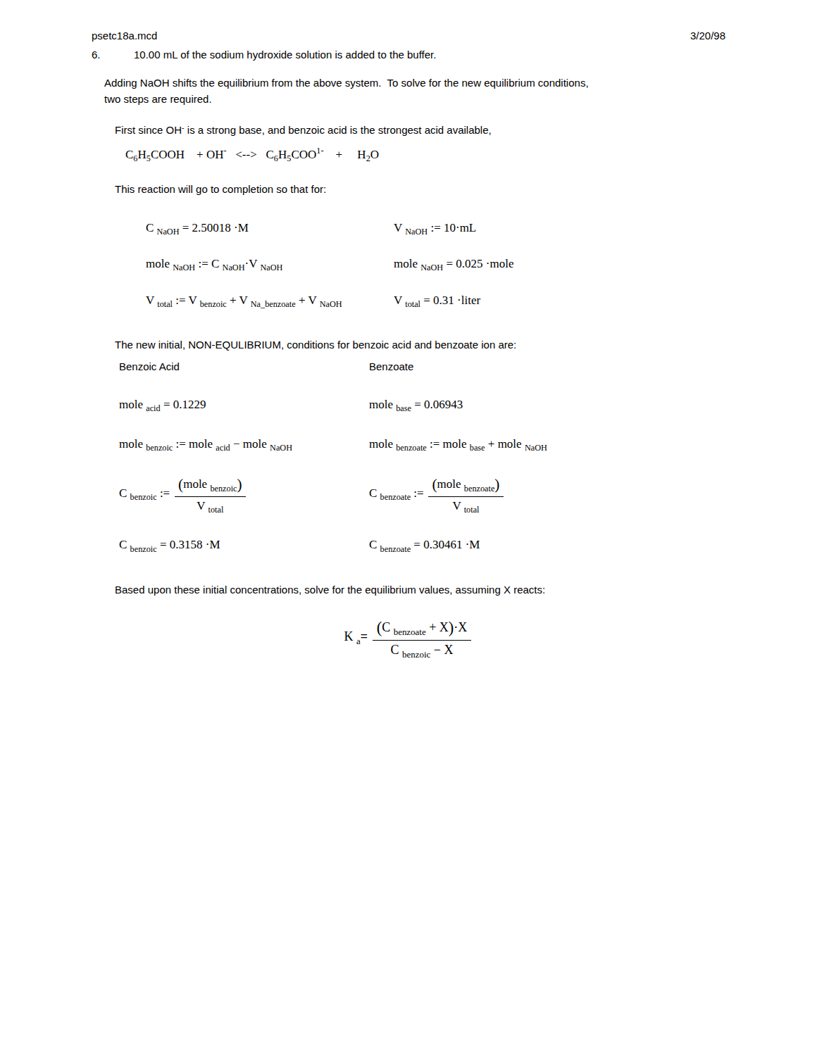psetc18a.mcd 3/20/98
6. 10.00 mL of the sodium hydroxide solution is added to the buffer.
Adding NaOH shifts the equilibrium from the above system. To solve for the new equilibrium conditions, two steps are required.
First since OH- is a strong base, and benzoic acid is the strongest acid available,
C6H5COOH + OH- <--> C6H5COO1- + H2O
This reaction will go to completion so that for:
C NaOH = 2.50018 ·M
V NaOH := 10·mL
mole NaOH := C NaOH·V NaOH
mole NaOH = 0.025 ·mole
V total := V benzoic + V Na_benzoate + V NaOH
V total = 0.31 ·liter
The new initial, NON-EQULIBRIUM, conditions for benzoic acid and benzoate ion are:
Benzoic Acid
Benzoate
mole acid = 0.1229
mole base = 0.06943
mole benzoic := mole acid − mole NaOH
mole benzoate := mole base + mole NaOH
C benzoic := (mole benzoic) V total
C benzoate := (mole benzoate) V total
C benzoic = 0.3158 ·M
C benzoate = 0.30461 ·M
Based upon these initial concentrations, solve for the equilibrium values, assuming X reacts:
K a= (C benzoate + X)·X C benzoic − X